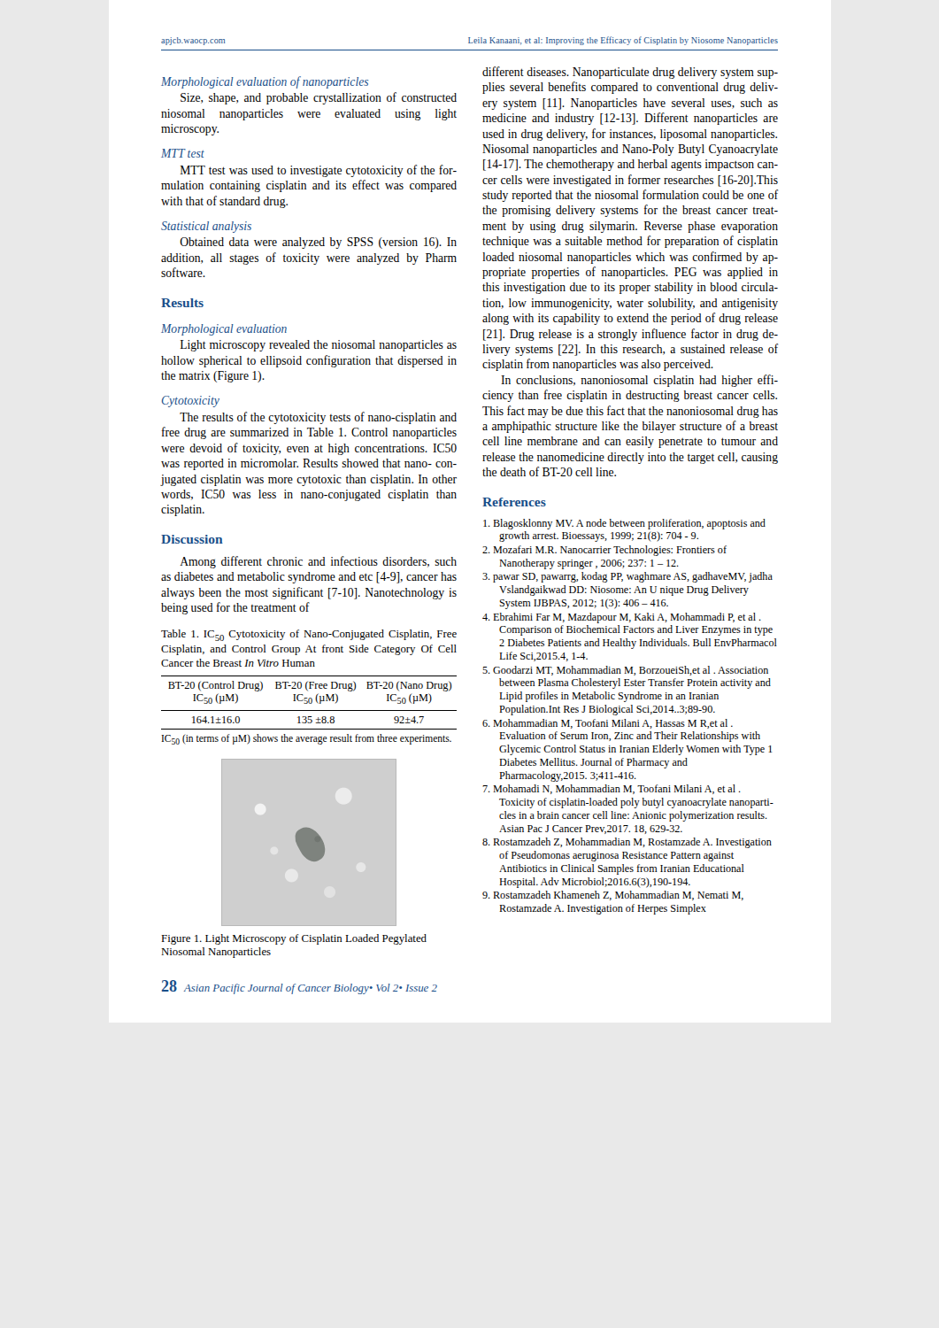apjcb.waocp.com
Leila Kanaani, et al: Improving the Efficacy of Cisplatin by Niosome Nanoparticles
Morphological evaluation of nanoparticles
Size, shape, and probable crystallization of constructed niosomal nanoparticles were evaluated using light microscopy.
MTT test
MTT test was used to investigate cytotoxicity of the formulation containing cisplatin and its effect was compared with that of standard drug.
Statistical analysis
Obtained data were analyzed by SPSS (version 16). In addition, all stages of toxicity were analyzed by Pharm software.
Results
Morphological evaluation
Light microscopy revealed the niosomal nanoparticles as hollow spherical to ellipsoid configuration that dispersed in the matrix (Figure 1).
Cytotoxicity
The results of the cytotoxicity tests of nano-cisplatin and free drug are summarized in Table 1. Control nanoparticles were devoid of toxicity, even at high concentrations. IC50 was reported in micromolar. Results showed that nano- conjugated cisplatin was more cytotoxic than cisplatin. In other words, IC50 was less in nano-conjugated cisplatin than cisplatin.
Discussion
Among different chronic and infectious disorders, such as diabetes and metabolic syndrome and etc [4-9], cancer has always been the most significant [7-10]. Nanotechnology is being used for the treatment of
Table 1. IC50 Cytotoxicity of Nano-Conjugated Cisplatin, Free Cisplatin, and Control Group At front Side Category Of Cell Cancer the Breast In Vitro Human
| BT-20 (Control Drug) IC 50 (µM) | BT-20 (Free Drug) IC 50 (µM) | BT-20 (Nano Drug) IC 50 (µM) |
| --- | --- | --- |
| 164.1±16.0 | 135 ±8.8 | 92±4.7 |
IC50 (in terms of µM) shows the average result from three experiments.
Figure 1. Light Microscopy of Cisplatin Loaded Pegylated Niosomal Nanoparticles
different diseases. Nanoparticulate drug delivery system supplies several benefits compared to conventional drug delivery system [11]. Nanoparticles have several uses, such as medicine and industry [12-13]. Different nanoparticles are used in drug delivery, for instances, liposomal nanoparticles. Niosomal nanoparticles and Nano-Poly Butyl Cyanoacrylate [14-17]. The chemotherapy and herbal agents impactson cancer cells were investigated in former researches [16-20].This study reported that the niosomal formulation could be one of the promising delivery systems for the breast cancer treatment by using drug silymarin. Reverse phase evaporation technique was a suitable method for preparation of cisplatin loaded niosomal nanoparticles which was confirmed by appropriate properties of nanoparticles. PEG was applied in this investigation due to its proper stability in blood circulation, low immunogenicity, water solubility, and antigenisity along with its capability to extend the period of drug release [21]. Drug release is a strongly influence factor in drug delivery systems [22]. In this research, a sustained release of cisplatin from nanoparticles was also perceived.
In conclusions, nanoniosomal cisplatin had higher efficiency than free cisplatin in destructing breast cancer cells. This fact may be due this fact that the nanoniosomal drug has a amphipathic structure like the bilayer structure of a breast cell line membrane and can easily penetrate to tumour and release the nanomedicine directly into the target cell, causing the death of BT-20 cell line.
References
1. Blagosklonny MV. A node between proliferation, apoptosis and growth arrest. Bioessays, 1999; 21(8): 704 - 9.
2. Mozafari M.R. Nanocarrier Technologies: Frontiers of Nanotherapy springer , 2006; 237: 1 – 12.
3. pawar SD, pawarrg, kodag PP, waghmare AS, gadhaveMV, jadha Vslandgaikwad DD: Niosome: An U nique Drug Delivery System IJBPAS, 2012; 1(3): 406 – 416.
4. Ebrahimi Far M, Mazdapour M, Kaki A, Mohammadi P, et al . Comparison of Biochemical Factors and Liver Enzymes in type 2 Diabetes Patients and Healthy Individuals. Bull EnvPharmacol Life Sci,2015.4, 1-4.
5. Goodarzi MT, Mohammadian M, BorzoueiSh,et al . Association between Plasma Cholesteryl Ester Transfer Protein activity and Lipid profiles in Metabolic Syndrome in an Iranian Population.Int Res J Biological Sci,2014..3;89-90.
6. Mohammadian M, Toofani Milani A, Hassas M R,et al . Evaluation of Serum Iron, Zinc and Their Relationships with Glycemic Control Status in Iranian Elderly Women with Type 1 Diabetes Mellitus. Journal of Pharmacy and Pharmacology,2015. 3;411-416.
7. Mohamadi N, Mohammadian M, Toofani Milani A, et al . Toxicity of cisplatin-loaded poly butyl cyanoacrylate nanoparticles in a brain cancer cell line: Anionic polymerization results. Asian Pac J Cancer Prev,2017. 18, 629-32.
8. Rostamzadeh Z, Mohammadian M, Rostamzade A. Investigation of Pseudomonas aeruginosa Resistance Pattern against Antibiotics in Clinical Samples from Iranian Educational Hospital. Adv Microbiol;2016.6(3),190-194.
9. Rostamzadeh Khameneh Z, Mohammadian M, Nemati M, Rostamzade A. Investigation of Herpes Simplex
28 Asian Pacific Journal of Cancer Biology• Vol 2• Issue 2